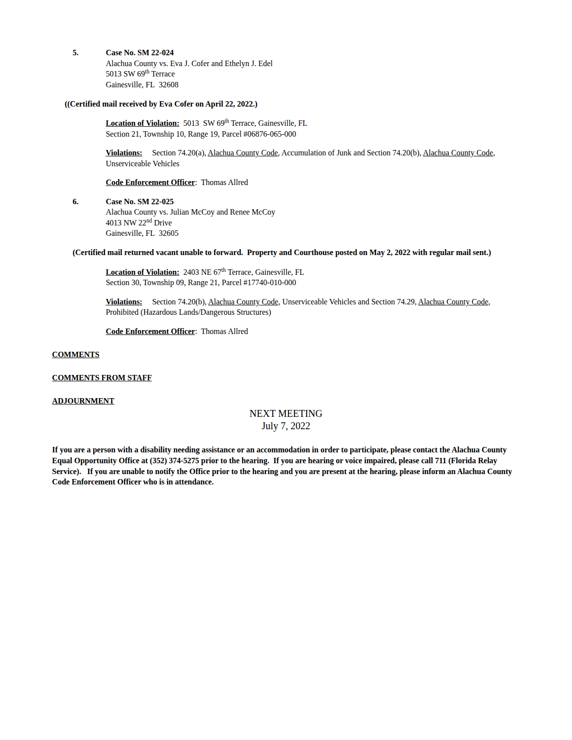5. Case No. SM 22-024
Alachua County vs. Eva J. Cofer and Ethelyn J. Edel
5013 SW 69th Terrace
Gainesville, FL 32608
((Certified mail received by Eva Cofer on April 22, 2022.)
Location of Violation: 5013 SW 69th Terrace, Gainesville, FL
Section 21, Township 10, Range 19, Parcel #06876-065-000
Violations: Section 74.20(a), Alachua County Code, Accumulation of Junk and Section 74.20(b), Alachua County Code, Unserviceable Vehicles
Code Enforcement Officer: Thomas Allred
6. Case No. SM 22-025
Alachua County vs. Julian McCoy and Renee McCoy
4013 NW 22nd Drive
Gainesville, FL 32605
(Certified mail returned vacant unable to forward. Property and Courthouse posted on May 2, 2022 with regular mail sent.)
Location of Violation: 2403 NE 67th Terrace, Gainesville, FL
Section 30, Township 09, Range 21, Parcel #17740-010-000
Violations: Section 74.20(b), Alachua County Code, Unserviceable Vehicles and Section 74.29, Alachua County Code, Prohibited (Hazardous Lands/Dangerous Structures)
Code Enforcement Officer: Thomas Allred
COMMENTS
COMMENTS FROM STAFF
ADJOURNMENT
NEXT MEETING
July 7, 2022
If you are a person with a disability needing assistance or an accommodation in order to participate, please contact the Alachua County Equal Opportunity Office at (352) 374-5275 prior to the hearing. If you are hearing or voice impaired, please call 711 (Florida Relay Service). If you are unable to notify the Office prior to the hearing and you are present at the hearing, please inform an Alachua County Code Enforcement Officer who is in attendance.